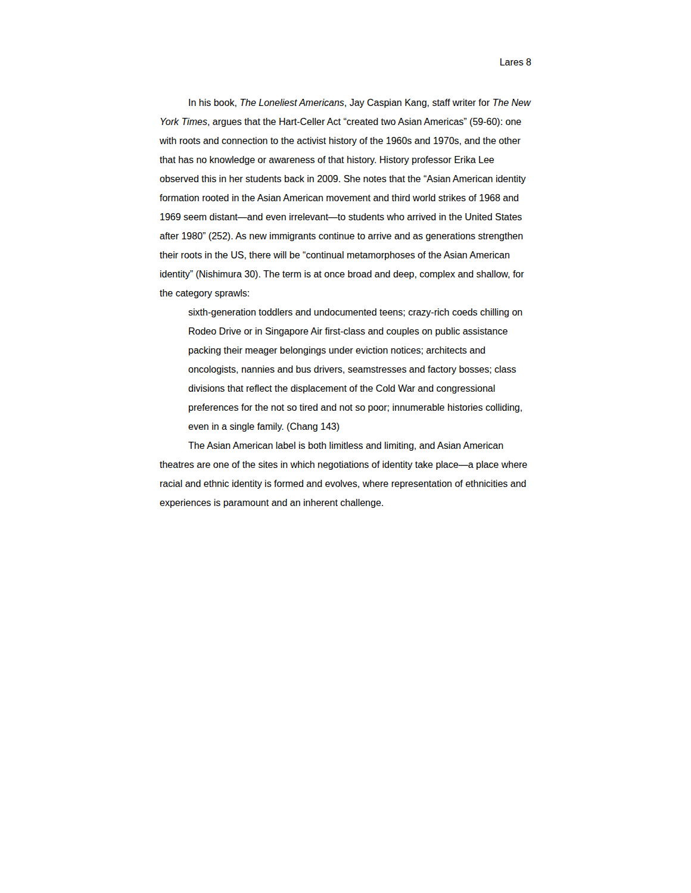Lares 8
In his book, The Loneliest Americans, Jay Caspian Kang, staff writer for The New York Times, argues that the Hart-Celler Act “created two Asian Americas” (59-60): one with roots and connection to the activist history of the 1960s and 1970s, and the other that has no knowledge or awareness of that history. History professor Erika Lee observed this in her students back in 2009. She notes that the “Asian American identity formation rooted in the Asian American movement and third world strikes of 1968 and 1969 seem distant—and even irrelevant—to students who arrived in the United States after 1980” (252). As new immigrants continue to arrive and as generations strengthen their roots in the US, there will be “continual metamorphoses of the Asian American identity” (Nishimura 30). The term is at once broad and deep, complex and shallow, for the category sprawls:
sixth-generation toddlers and undocumented teens; crazy-rich coeds chilling on Rodeo Drive or in Singapore Air first-class and couples on public assistance packing their meager belongings under eviction notices; architects and oncologists, nannies and bus drivers, seamstresses and factory bosses; class divisions that reflect the displacement of the Cold War and congressional preferences for the not so tired and not so poor; innumerable histories colliding, even in a single family. (Chang 143)
The Asian American label is both limitless and limiting, and Asian American theatres are one of the sites in which negotiations of identity take place—a place where racial and ethnic identity is formed and evolves, where representation of ethnicities and experiences is paramount and an inherent challenge.